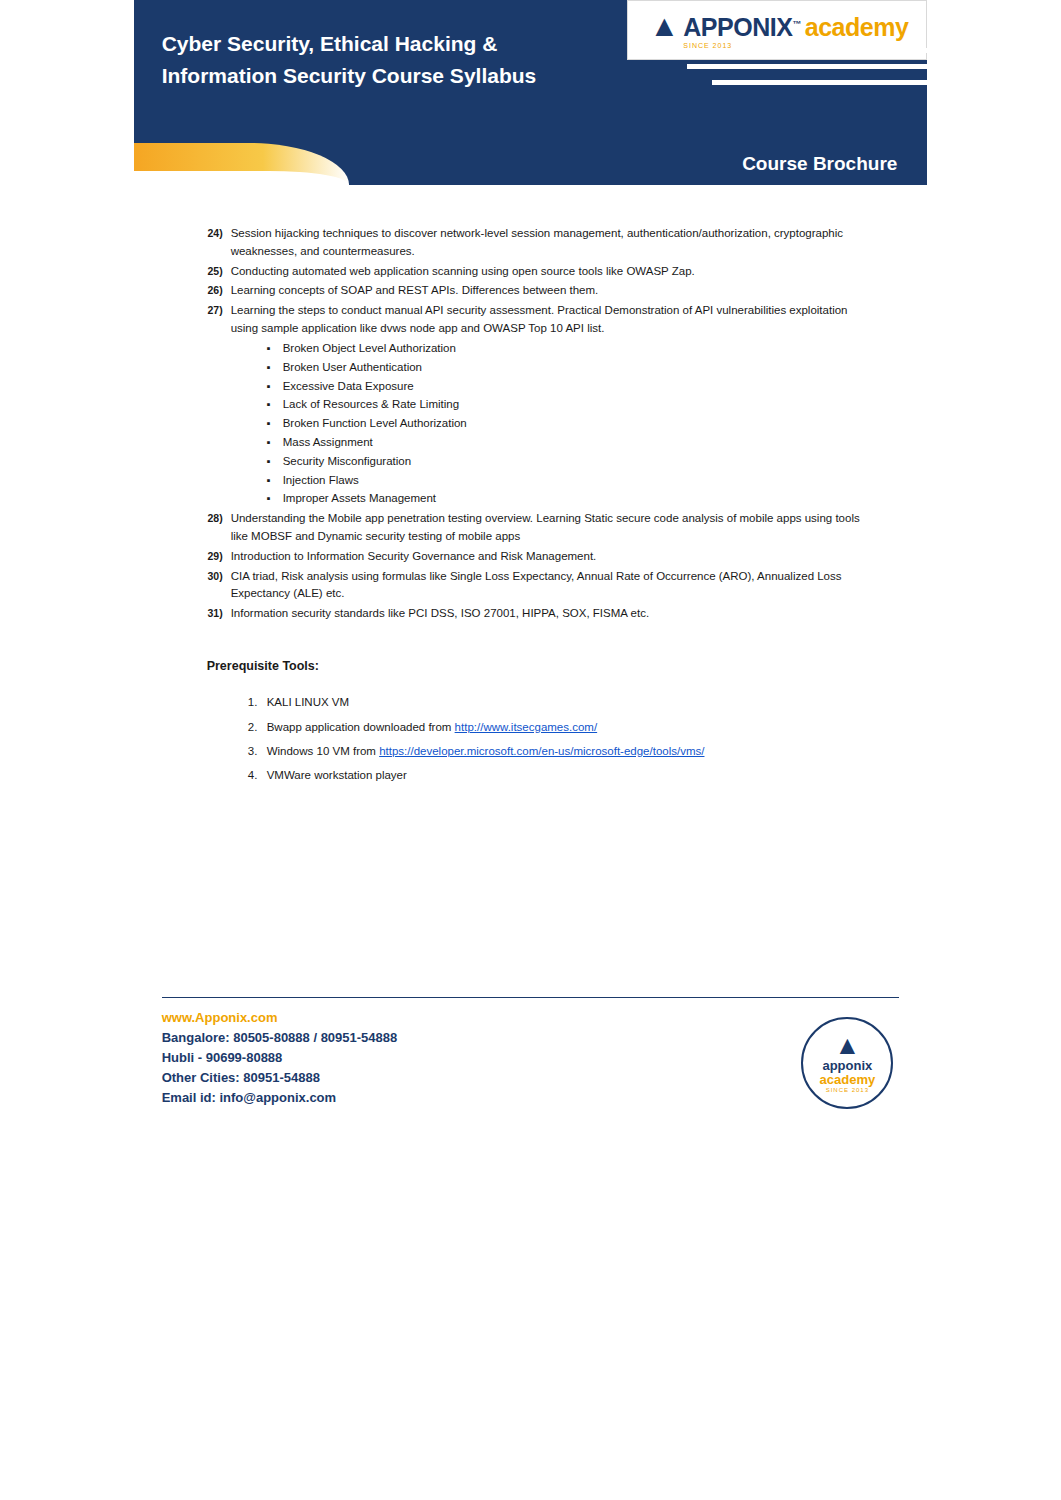▲
APPONIX™ SINCE 2013
academy
Cyber Security, Ethical Hacking &
Information Security Course Syllabus
Course Brochure
Session hijacking techniques to discover network-level session management, authentication/authorization, cryptographic weaknesses, and countermeasures.
Conducting automated web application scanning using open source tools like OWASP Zap.
Learning concepts of SOAP and REST APIs. Differences between them.
Learning the steps to conduct manual API security assessment. Practical Demonstration of API vulnerabilities exploitation using sample application like dvws node app and OWASP Top 10 API list.
Broken Object Level Authorization
Broken User Authentication
Excessive Data Exposure
Lack of Resources & Rate Limiting
Broken Function Level Authorization
Mass Assignment
Security Misconfiguration
Injection Flaws
Improper Assets Management
Understanding the Mobile app penetration testing overview. Learning Static secure code analysis of mobile apps using tools like MOBSF and Dynamic security testing of mobile apps
Introduction to Information Security Governance and Risk Management.
CIA triad, Risk analysis using formulas like Single Loss Expectancy, Annual Rate of Occurrence (ARO), Annualized Loss Expectancy (ALE) etc.
Information security standards like PCI DSS, ISO 27001, HIPPA, SOX, FISMA etc.
Prerequisite Tools:
KALI LINUX VM
Bwapp application downloaded from http://www.itsecgames.com/
Windows 10 VM from https://developer.microsoft.com/en-us/microsoft-edge/tools/vms/
VMWare workstation player
www.Apponix.com
Bangalore: 80505-80888 / 80951-54888
Hubli - 90699-80888
Other Cities: 80951-54888
Email id: info@apponix.com
▲ apponix academy SINCE 2013